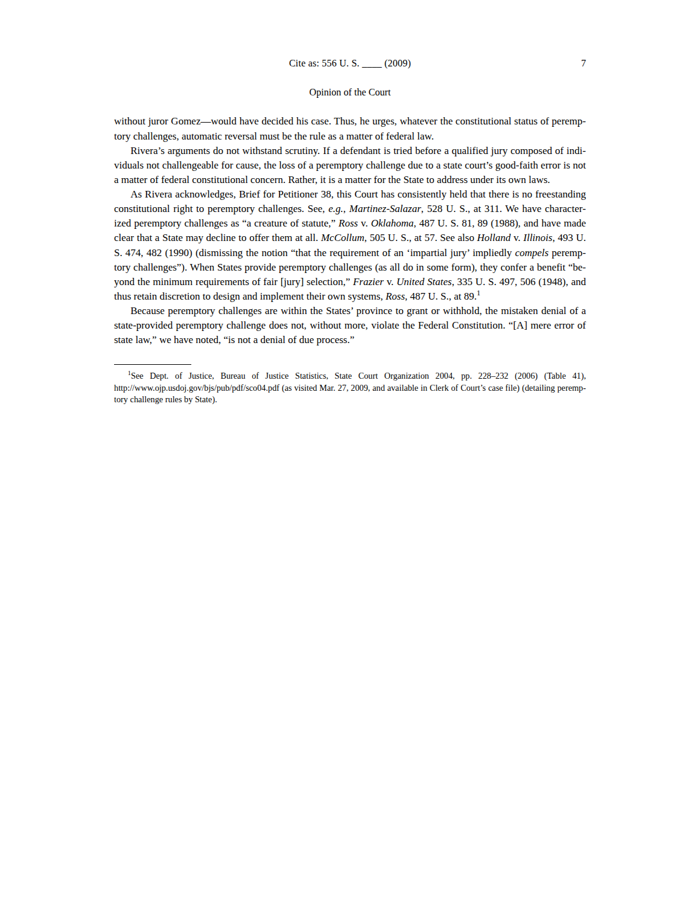Cite as: 556 U. S. ____ (2009) 7
Opinion of the Court
without juror Gomez—would have decided his case. Thus, he urges, whatever the constitutional status of peremptory challenges, automatic reversal must be the rule as a matter of federal law.
Rivera’s arguments do not withstand scrutiny. If a defendant is tried before a qualified jury composed of individuals not challengeable for cause, the loss of a peremptory challenge due to a state court’s good-faith error is not a matter of federal constitutional concern. Rather, it is a matter for the State to address under its own laws.
As Rivera acknowledges, Brief for Petitioner 38, this Court has consistently held that there is no freestanding constitutional right to peremptory challenges. See, e.g., Martinez-Salazar, 528 U. S., at 311. We have characterized peremptory challenges as “a creature of statute,” Ross v. Oklahoma, 487 U. S. 81, 89 (1988), and have made clear that a State may decline to offer them at all. McCollum, 505 U. S., at 57. See also Holland v. Illinois, 493 U. S. 474, 482 (1990) (dismissing the notion “that the requirement of an ‘impartial jury’ impliedly compels peremptory challenges”). When States provide peremptory challenges (as all do in some form), they confer a benefit “beyond the minimum requirements of fair [jury] selection,” Frazier v. United States, 335 U. S. 497, 506 (1948), and thus retain discretion to design and implement their own systems, Ross, 487 U. S., at 89.1
Because peremptory challenges are within the States’ province to grant or withhold, the mistaken denial of a state-provided peremptory challenge does not, without more, violate the Federal Constitution. “[A] mere error of state law,” we have noted, “is not a denial of due process.”
1See Dept. of Justice, Bureau of Justice Statistics, State Court Organization 2004, pp. 228–232 (2006) (Table 41), http://www.ojp.usdoj.gov/bjs/pub/pdf/sco04.pdf (as visited Mar. 27, 2009, and available in Clerk of Court’s case file) (detailing peremptory challenge rules by State).